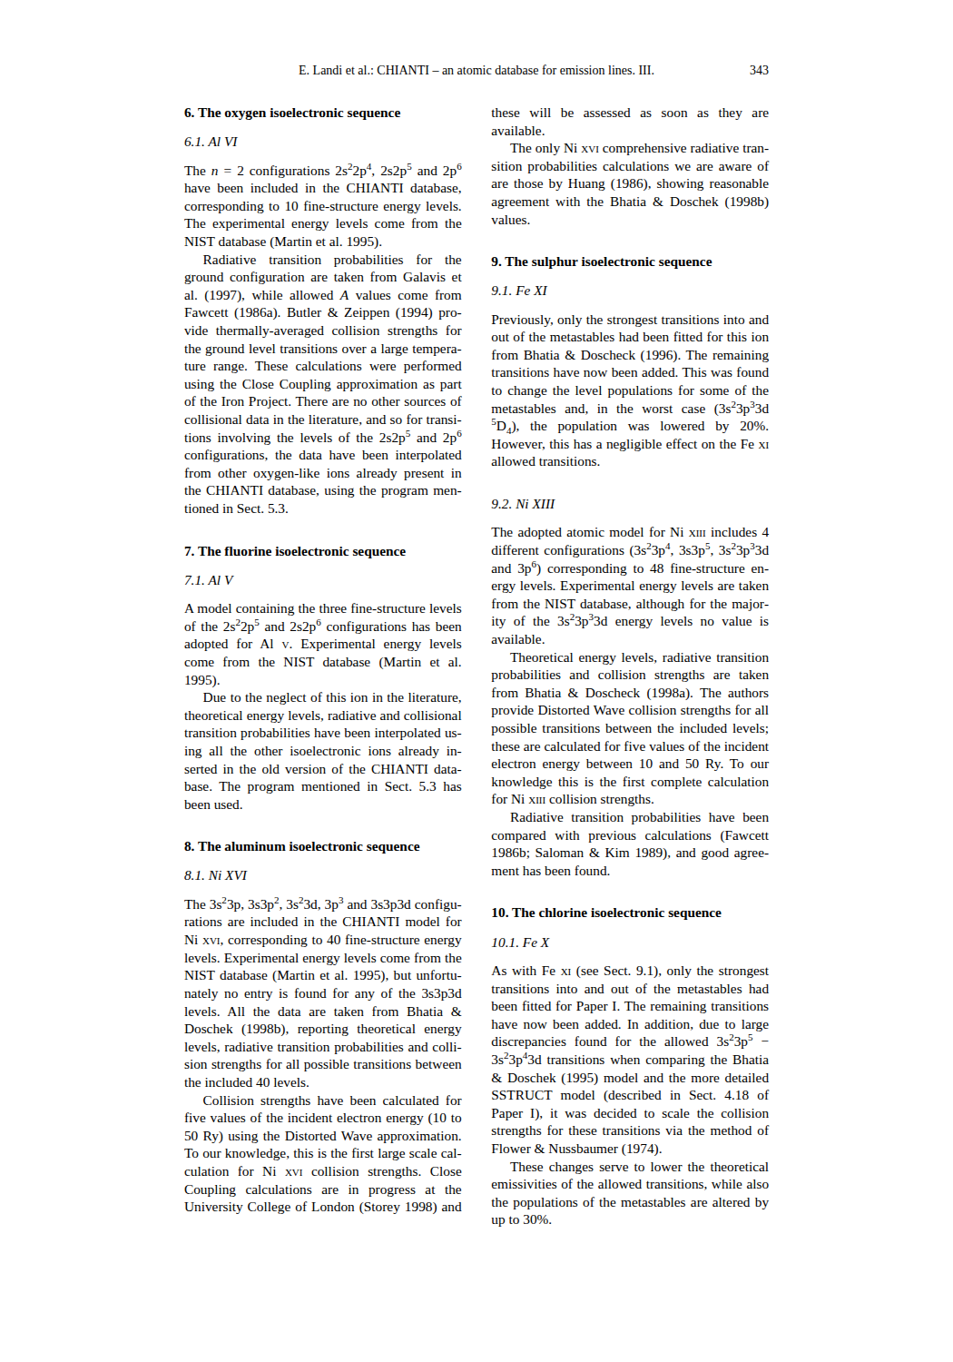E. Landi et al.: CHIANTI – an atomic database for emission lines. III. 343
6. The oxygen isoelectronic sequence
6.1. Al VI
The n = 2 configurations 2s22p4, 2s2p5 and 2p6 have been included in the CHIANTI database, corresponding to 10 fine-structure energy levels. The experimental energy levels come from the NIST database (Martin et al. 1995).
Radiative transition probabilities for the ground configuration are taken from Galavis et al. (1997), while allowed A values come from Fawcett (1986a). Butler & Zeippen (1994) provide thermally-averaged collision strengths for the ground level transitions over a large temperature range. These calculations were performed using the Close Coupling approximation as part of the Iron Project. There are no other sources of collisional data in the literature, and so for transitions involving the levels of the 2s2p5 and 2p6 configurations, the data have been interpolated from other oxygen-like ions already present in the CHIANTI database, using the program mentioned in Sect. 5.3.
7. The fluorine isoelectronic sequence
7.1. Al V
A model containing the three fine-structure levels of the 2s22p5 and 2s2p6 configurations has been adopted for Al v. Experimental energy levels come from the NIST database (Martin et al. 1995).
Due to the neglect of this ion in the literature, theoretical energy levels, radiative and collisional transition probabilities have been interpolated using all the other isoelectronic ions already inserted in the old version of the CHIANTI database. The program mentioned in Sect. 5.3 has been used.
8. The aluminum isoelectronic sequence
8.1. Ni XVI
The 3s23p, 3s3p2, 3s23d, 3p3 and 3s3p3d configurations are included in the CHIANTI model for Ni xvi, corresponding to 40 fine-structure energy levels. Experimental energy levels come from the NIST database (Martin et al. 1995), but unfortunately no entry is found for any of the 3s3p3d levels. All the data are taken from Bhatia & Doschek (1998b), reporting theoretical energy levels, radiative transition probabilities and collision strengths for all possible transitions between the included 40 levels.
Collision strengths have been calculated for five values of the incident electron energy (10 to 50 Ry) using the Distorted Wave approximation. To our knowledge, this is the first large scale calculation for Ni xvi collision strengths. Close Coupling calculations are in progress at the University College of London (Storey 1998) and these will be assessed as soon as they are available.
The only Ni xvi comprehensive radiative transition probabilities calculations we are aware of are those by Huang (1986), showing reasonable agreement with the Bhatia & Doschek (1998b) values.
9. The sulphur isoelectronic sequence
9.1. Fe XI
Previously, only the strongest transitions into and out of the metastables had been fitted for this ion from Bhatia & Doscheck (1996). The remaining transitions have now been added. This was found to change the level populations for some of the metastables and, in the worst case (3s23p33d 5D4), the population was lowered by 20%. However, this has a negligible effect on the Fe xi allowed transitions.
9.2. Ni XIII
The adopted atomic model for Ni xiii includes 4 different configurations (3s23p4, 3s3p5, 3s23p33d and 3p6) corresponding to 48 fine-structure energy levels. Experimental energy levels are taken from the NIST database, although for the majority of the 3s23p33d energy levels no value is available.
Theoretical energy levels, radiative transition probabilities and collision strengths are taken from Bhatia & Doscheck (1998a). The authors provide Distorted Wave collision strengths for all possible transitions between the included levels; these are calculated for five values of the incident electron energy between 10 and 50 Ry. To our knowledge this is the first complete calculation for Ni xiii collision strengths.
Radiative transition probabilities have been compared with previous calculations (Fawcett 1986b; Saloman & Kim 1989), and good agreement has been found.
10. The chlorine isoelectronic sequence
10.1. Fe X
As with Fe xi (see Sect. 9.1), only the strongest transitions into and out of the metastables had been fitted for Paper I. The remaining transitions have now been added. In addition, due to large discrepancies found for the allowed 3s23p5 − 3s23p43d transitions when comparing the Bhatia & Doschek (1995) model and the more detailed SSTRUCT model (described in Sect. 4.18 of Paper I), it was decided to scale the collision strengths for these transitions via the method of Flower & Nussbaumer (1974).
These changes serve to lower the theoretical emissivities of the allowed transitions, while also the populations of the metastables are altered by up to 30%.